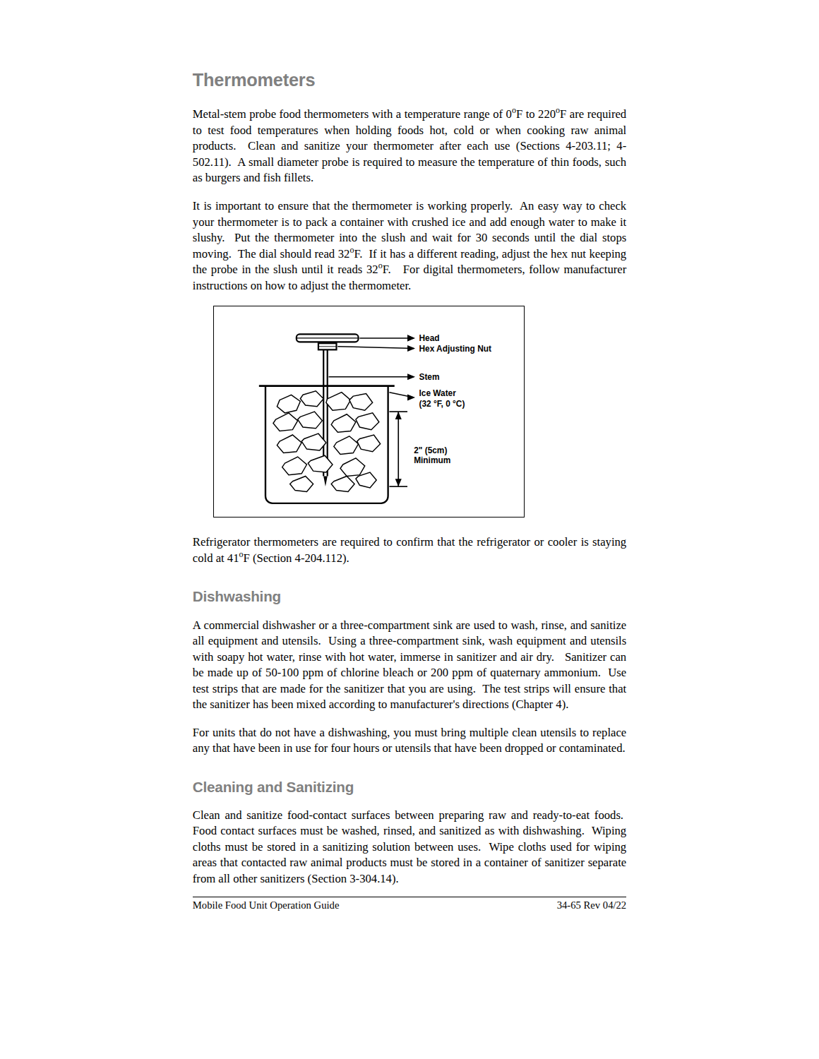Thermometers
Metal-stem probe food thermometers with a temperature range of 0oF to 220oF are required to test food temperatures when holding foods hot, cold or when cooking raw animal products. Clean and sanitize your thermometer after each use (Sections 4-203.11; 4-502.11). A small diameter probe is required to measure the temperature of thin foods, such as burgers and fish fillets.
It is important to ensure that the thermometer is working properly. An easy way to check your thermometer is to pack a container with crushed ice and add enough water to make it slushy. Put the thermometer into the slush and wait for 30 seconds until the dial stops moving. The dial should read 32oF. If it has a different reading, adjust the hex nut keeping the probe in the slush until it reads 32oF. For digital thermometers, follow manufacturer instructions on how to adjust the thermometer.
Head Hex Adjusting Nut Stem Ice Water (32 °F, 0 °C) 2" (5cm) Minimum
Refrigerator thermometers are required to confirm that the refrigerator or cooler is staying cold at 41oF (Section 4-204.112).
Dishwashing
A commercial dishwasher or a three-compartment sink are used to wash, rinse, and sanitize all equipment and utensils. Using a three-compartment sink, wash equipment and utensils with soapy hot water, rinse with hot water, immerse in sanitizer and air dry. Sanitizer can be made up of 50-100 ppm of chlorine bleach or 200 ppm of quaternary ammonium. Use test strips that are made for the sanitizer that you are using. The test strips will ensure that the sanitizer has been mixed according to manufacturer's directions (Chapter 4).
For units that do not have a dishwashing, you must bring multiple clean utensils to replace any that have been in use for four hours or utensils that have been dropped or contaminated.
Cleaning and Sanitizing
Clean and sanitize food-contact surfaces between preparing raw and ready-to-eat foods. Food contact surfaces must be washed, rinsed, and sanitized as with dishwashing. Wiping cloths must be stored in a sanitizing solution between uses. Wipe cloths used for wiping areas that contacted raw animal products must be stored in a container of sanitizer separate from all other sanitizers (Section 3-304.14).
Mobile Food Unit Operation Guide 34-65 Rev 04/22